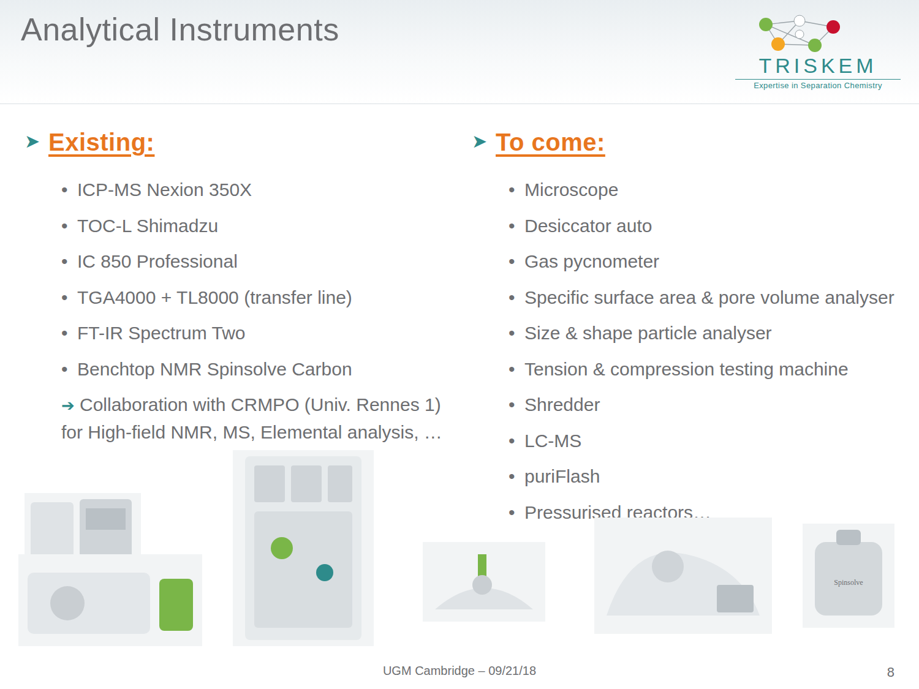Analytical Instruments
TRISKEM
Expertise in Separation Chemistry
➤
Existing:
ICP-MS Nexion 350X
TOC-L Shimadzu
IC 850 Professional
TGA4000 + TL8000 (transfer line)
FT-IR Spectrum Two
Benchtop NMR Spinsolve Carbon
➔Collaboration with CRMPO (Univ. Rennes 1) for High-field NMR, MS, Elemental analysis, …
➤
To come:
Microscope
Desiccator auto
Gas pycnometer
Specific surface area & pore volume analyser
Size & shape particle analyser
Tension & compression testing machine
Shredder
LC-MS
puriFlash
Pressurised reactors…
UGM Cambridge – 09/21/18
8